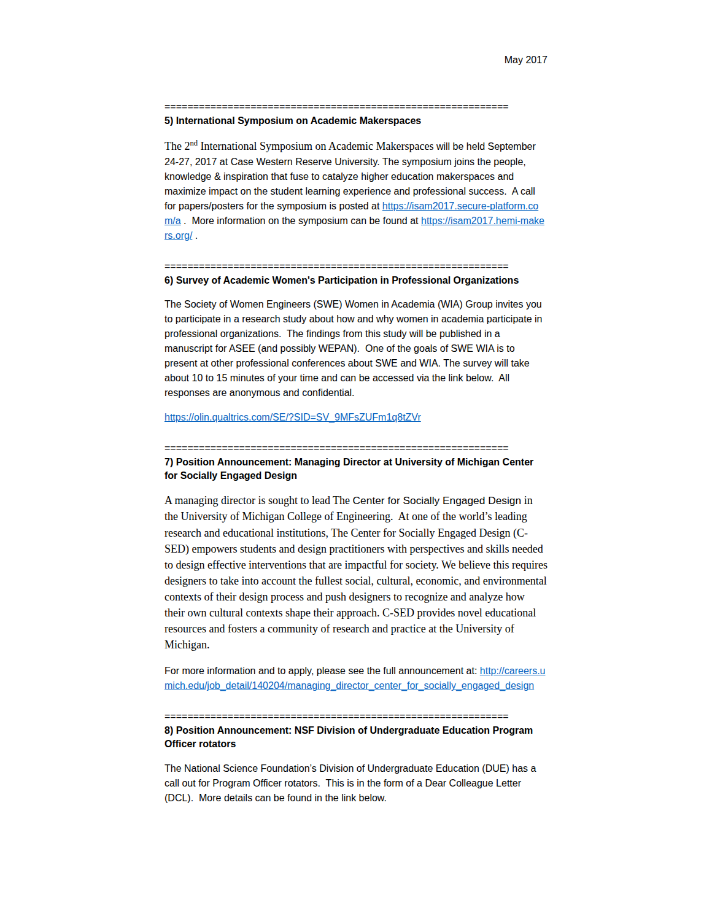May 2017
============================================================
5) International Symposium on Academic Makerspaces
The 2nd International Symposium on Academic Makerspaces will be held September 24-27, 2017 at Case Western Reserve University. The symposium joins the people, knowledge & inspiration that fuse to catalyze higher education makerspaces and maximize impact on the student learning experience and professional success. A call for papers/posters for the symposium is posted at https://isam2017.secure-platform.com/a . More information on the symposium can be found at https://isam2017.hemi-makers.org/ .
============================================================
6) Survey of Academic Women's Participation in Professional Organizations
The Society of Women Engineers (SWE) Women in Academia (WIA) Group invites you to participate in a research study about how and why women in academia participate in professional organizations. The findings from this study will be published in a manuscript for ASEE (and possibly WEPAN). One of the goals of SWE WIA is to present at other professional conferences about SWE and WIA. The survey will take about 10 to 15 minutes of your time and can be accessed via the link below. All responses are anonymous and confidential.
https://olin.qualtrics.com/SE/?SID=SV_9MFsZUFm1q8tZVr
============================================================
7) Position Announcement: Managing Director at University of Michigan Center for Socially Engaged Design
A managing director is sought to lead The Center for Socially Engaged Design in the University of Michigan College of Engineering. At one of the world’s leading research and educational institutions, The Center for Socially Engaged Design (C-SED) empowers students and design practitioners with perspectives and skills needed to design effective interventions that are impactful for society. We believe this requires designers to take into account the fullest social, cultural, economic, and environmental contexts of their design process and push designers to recognize and analyze how their own cultural contexts shape their approach. C-SED provides novel educational resources and fosters a community of research and practice at the University of Michigan.
For more information and to apply, please see the full announcement at: http://careers.umich.edu/job_detail/140204/managing_director_center_for_socially_engaged_design
============================================================
8) Position Announcement: NSF Division of Undergraduate Education Program Officer rotators
The National Science Foundation’s Division of Undergraduate Education (DUE) has a call out for Program Officer rotators. This is in the form of a Dear Colleague Letter (DCL). More details can be found in the link below.